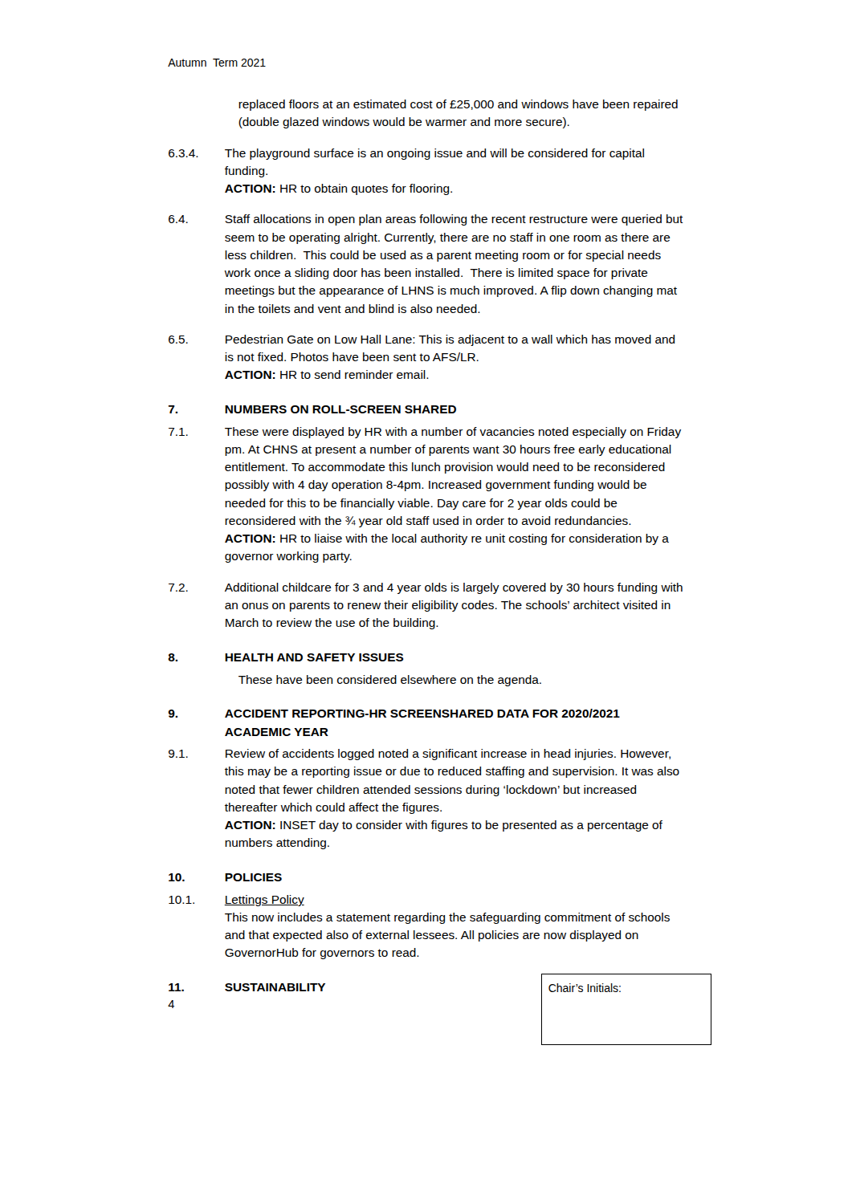Autumn Term 2021
replaced floors at an estimated cost of £25,000 and windows have been repaired (double glazed windows would be warmer and more secure).
6.3.4.
The playground surface is an ongoing issue and will be considered for capital funding.
ACTION: HR to obtain quotes for flooring.
6.4.
Staff allocations in open plan areas following the recent restructure were queried but seem to be operating alright. Currently, there are no staff in one room as there are less children. This could be used as a parent meeting room or for special needs work once a sliding door has been installed. There is limited space for private meetings but the appearance of LHNS is much improved. A flip down changing mat in the toilets and vent and blind is also needed.
6.5.
Pedestrian Gate on Low Hall Lane: This is adjacent to a wall which has moved and is not fixed. Photos have been sent to AFS/LR.
ACTION: HR to send reminder email.
7.
NUMBERS ON ROLL-SCREEN SHARED
7.1.
These were displayed by HR with a number of vacancies noted especially on Friday pm. At CHNS at present a number of parents want 30 hours free early educational entitlement. To accommodate this lunch provision would need to be reconsidered possibly with 4 day operation 8-4pm. Increased government funding would be needed for this to be financially viable. Day care for 2 year olds could be reconsidered with the ¾ year old staff used in order to avoid redundancies.
ACTION: HR to liaise with the local authority re unit costing for consideration by a governor working party.
7.2.
Additional childcare for 3 and 4 year olds is largely covered by 30 hours funding with an onus on parents to renew their eligibility codes. The schools’ architect visited in March to review the use of the building.
8.
HEALTH AND SAFETY ISSUES
These have been considered elsewhere on the agenda.
9.
ACCIDENT REPORTING-HR SCREENSHARED DATA FOR 2020/2021
ACADEMIC YEAR
9.1.
Review of accidents logged noted a significant increase in head injuries. However, this may be a reporting issue or due to reduced staffing and supervision. It was also noted that fewer children attended sessions during ‘lockdown’ but increased thereafter which could affect the figures.
ACTION: INSET day to consider with figures to be presented as a percentage of numbers attending.
10.
POLICIES
10.1.
Lettings Policy
This now includes a statement regarding the safeguarding commitment of schools and that expected also of external lessees. All policies are now displayed on GovernorHub for governors to read.
11.
SUSTAINABILITY
4
Chair’s Initials: